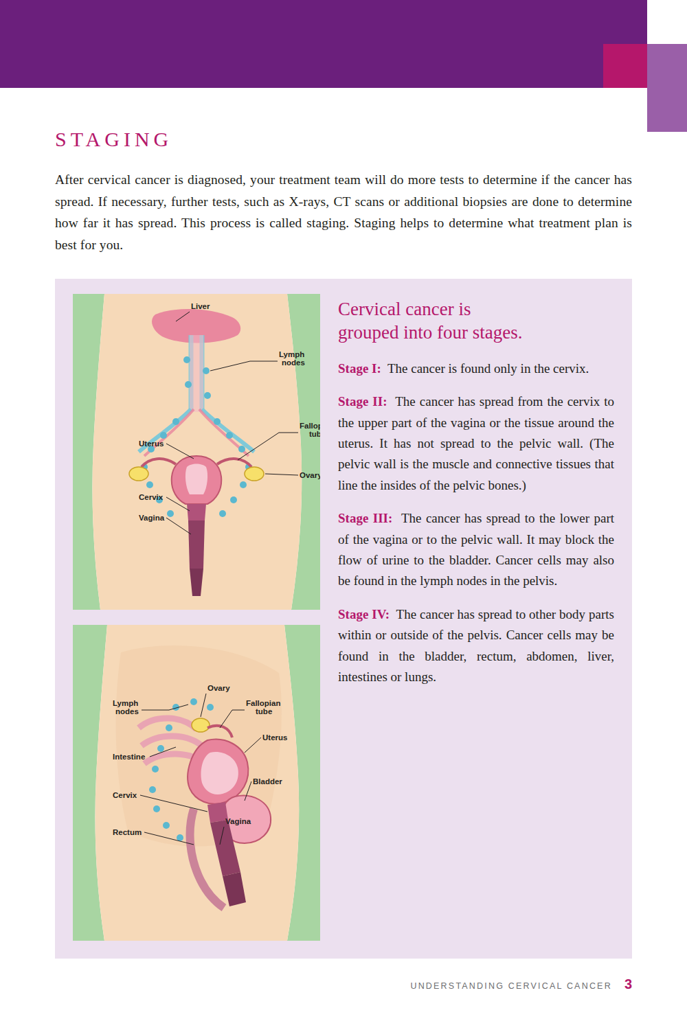STAGING
After cervical cancer is diagnosed, your treatment team will do more tests to determine if the cancer has spread. If necessary, further tests, such as X-rays, CT scans or additional biopsies are done to determine how far it has spread. This process is called staging. Staging helps to determine what treatment plan is best for you.
Liver Lymph nodes Fallopian tube Uterus Ovary Cervix Vagina
Ovary Lymph nodes Fallopian tube Uterus Intestine Bladder Cervix Vagina Rectum
Cervical cancer is
grouped into four stages.
Stage I: The cancer is found only in the cervix.
Stage II: The cancer has spread from the cervix to the upper part of the vagina or the tissue around the uterus. It has not spread to the pelvic wall. (The pelvic wall is the muscle and connective tissues that line the insides of the pelvic bones.)
Stage III: The cancer has spread to the lower part of the vagina or to the pelvic wall. It may block the flow of urine to the bladder. Cancer cells may also be found in the lymph nodes in the pelvis.
Stage IV: The cancer has spread to other body parts within or outside of the pelvis. Cancer cells may be found in the bladder, rectum, abdomen, liver, intestines or lungs.
UNDERSTANDING CERVICAL CANCER 3